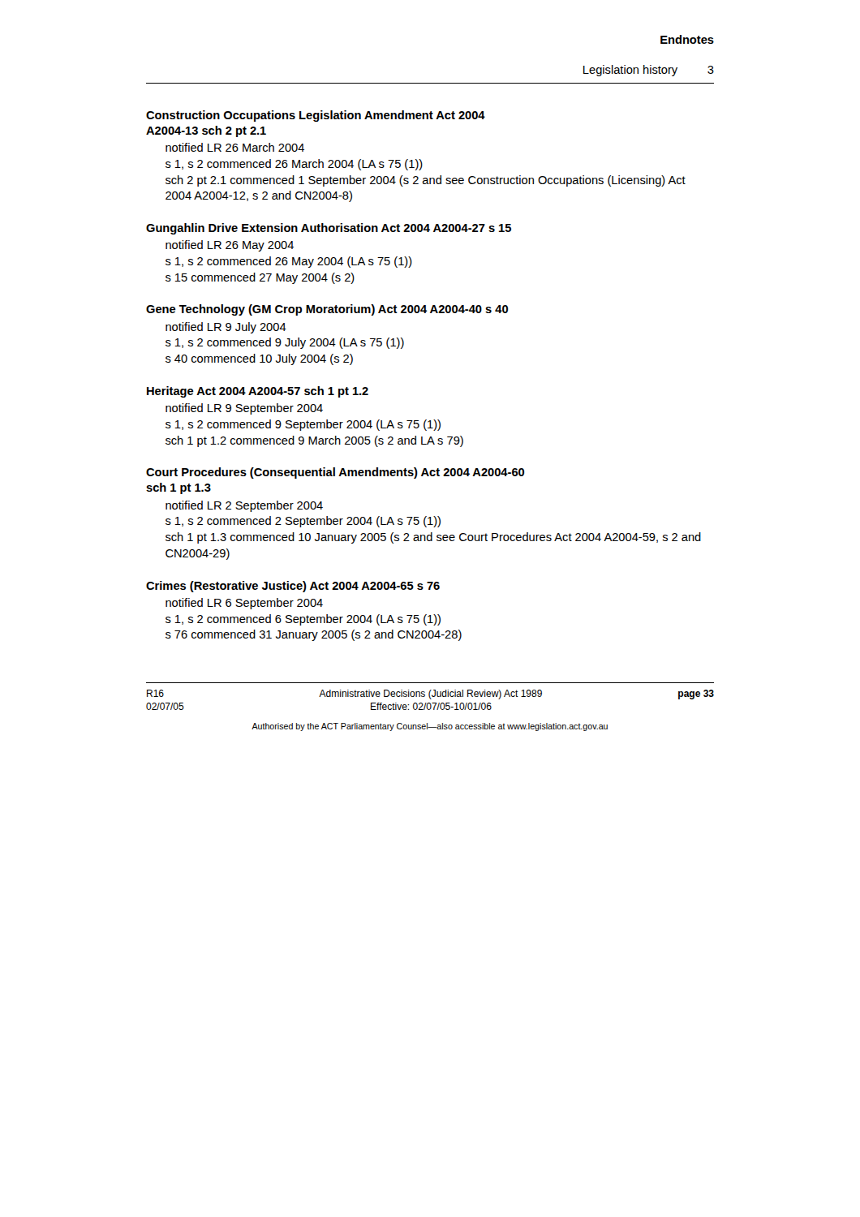Endnotes
Legislation history 3
Construction Occupations Legislation Amendment Act 2004
A2004-13 sch 2 pt 2.1
notified LR 26 March 2004
s 1, s 2 commenced 26 March 2004 (LA s 75 (1))
sch 2 pt 2.1 commenced 1 September 2004 (s 2 and see Construction Occupations (Licensing) Act 2004 A2004-12, s 2 and CN2004-8)
Gungahlin Drive Extension Authorisation Act 2004 A2004-27 s 15
notified LR 26 May 2004
s 1, s 2 commenced 26 May 2004 (LA s 75 (1))
s 15 commenced 27 May 2004 (s 2)
Gene Technology (GM Crop Moratorium) Act 2004 A2004-40 s 40
notified LR 9 July 2004
s 1, s 2 commenced 9 July 2004 (LA s 75 (1))
s 40 commenced 10 July 2004 (s 2)
Heritage Act 2004 A2004-57 sch 1 pt 1.2
notified LR 9 September 2004
s 1, s 2 commenced 9 September 2004 (LA s 75 (1))
sch 1 pt 1.2 commenced 9 March 2005 (s 2 and LA s 79)
Court Procedures (Consequential Amendments) Act 2004 A2004-60
sch 1 pt 1.3
notified LR 2 September 2004
s 1, s 2 commenced 2 September 2004 (LA s 75 (1))
sch 1 pt 1.3 commenced 10 January 2005 (s 2 and see Court Procedures Act 2004 A2004-59, s 2 and CN2004-29)
Crimes (Restorative Justice) Act 2004 A2004-65 s 76
notified LR 6 September 2004
s 1, s 2 commenced 6 September 2004 (LA s 75 (1))
s 76 commenced 31 January 2005 (s 2 and CN2004-28)
R16
02/07/05
Administrative Decisions (Judicial Review) Act 1989
Effective: 02/07/05-10/01/06
page 33
Authorised by the ACT Parliamentary Counsel—also accessible at www.legislation.act.gov.au